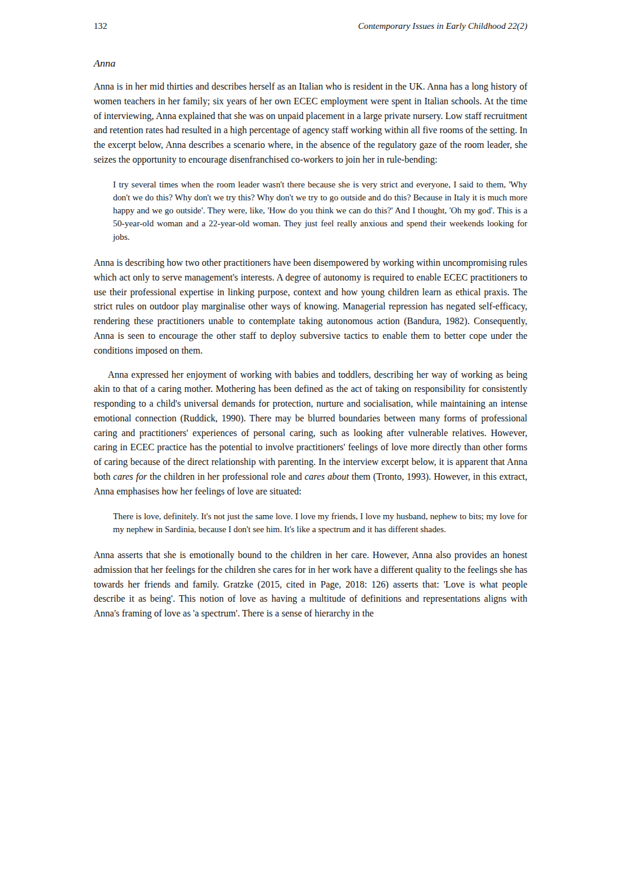132 Contemporary Issues in Early Childhood 22(2)
Anna
Anna is in her mid thirties and describes herself as an Italian who is resident in the UK. Anna has a long history of women teachers in her family; six years of her own ECEC employment were spent in Italian schools. At the time of interviewing, Anna explained that she was on unpaid placement in a large private nursery. Low staff recruitment and retention rates had resulted in a high percentage of agency staff working within all five rooms of the setting. In the excerpt below, Anna describes a scenario where, in the absence of the regulatory gaze of the room leader, she seizes the opportunity to encourage disenfranchised co-workers to join her in rule-bending:
I try several times when the room leader wasn't there because she is very strict and everyone, I said to them, 'Why don't we do this? Why don't we try this? Why don't we try to go outside and do this? Because in Italy it is much more happy and we go outside'. They were, like, 'How do you think we can do this?' And I thought, 'Oh my god'. This is a 50-year-old woman and a 22-year-old woman. They just feel really anxious and spend their weekends looking for jobs.
Anna is describing how two other practitioners have been disempowered by working within uncompromising rules which act only to serve management's interests. A degree of autonomy is required to enable ECEC practitioners to use their professional expertise in linking purpose, context and how young children learn as ethical praxis. The strict rules on outdoor play marginalise other ways of knowing. Managerial repression has negated self-efficacy, rendering these practitioners unable to contemplate taking autonomous action (Bandura, 1982). Consequently, Anna is seen to encourage the other staff to deploy subversive tactics to enable them to better cope under the conditions imposed on them.
Anna expressed her enjoyment of working with babies and toddlers, describing her way of working as being akin to that of a caring mother. Mothering has been defined as the act of taking on responsibility for consistently responding to a child's universal demands for protection, nurture and socialisation, while maintaining an intense emotional connection (Ruddick, 1990). There may be blurred boundaries between many forms of professional caring and practitioners' experiences of personal caring, such as looking after vulnerable relatives. However, caring in ECEC practice has the potential to involve practitioners' feelings of love more directly than other forms of caring because of the direct relationship with parenting. In the interview excerpt below, it is apparent that Anna both cares for the children in her professional role and cares about them (Tronto, 1993). However, in this extract, Anna emphasises how her feelings of love are situated:
There is love, definitely. It's not just the same love. I love my friends, I love my husband, nephew to bits; my love for my nephew in Sardinia, because I don't see him. It's like a spectrum and it has different shades.
Anna asserts that she is emotionally bound to the children in her care. However, Anna also provides an honest admission that her feelings for the children she cares for in her work have a different quality to the feelings she has towards her friends and family. Gratzke (2015, cited in Page, 2018: 126) asserts that: 'Love is what people describe it as being'. This notion of love as having a multitude of definitions and representations aligns with Anna's framing of love as 'a spectrum'. There is a sense of hierarchy in the